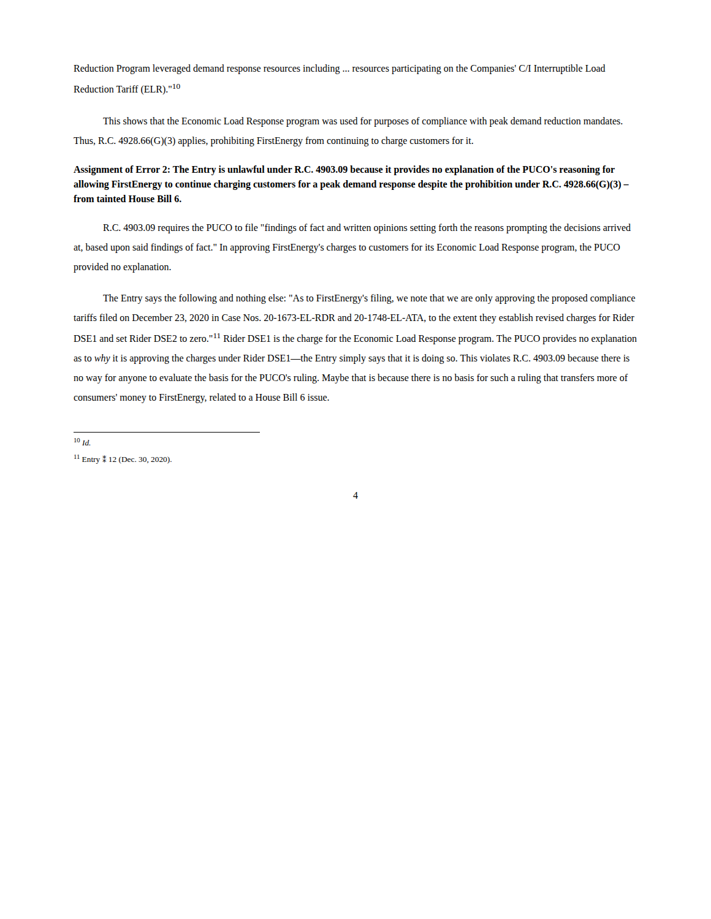Reduction Program leveraged demand response resources including ... resources participating on the Companies' C/I Interruptible Load Reduction Tariff (ELR)."10
This shows that the Economic Load Response program was used for purposes of compliance with peak demand reduction mandates. Thus, R.C. 4928.66(G)(3) applies, prohibiting FirstEnergy from continuing to charge customers for it.
Assignment of Error 2: The Entry is unlawful under R.C. 4903.09 because it provides no explanation of the PUCO's reasoning for allowing FirstEnergy to continue charging customers for a peak demand response despite the prohibition under R.C. 4928.66(G)(3) – from tainted House Bill 6.
R.C. 4903.09 requires the PUCO to file "findings of fact and written opinions setting forth the reasons prompting the decisions arrived at, based upon said findings of fact." In approving FirstEnergy's charges to customers for its Economic Load Response program, the PUCO provided no explanation.
The Entry says the following and nothing else: "As to FirstEnergy's filing, we note that we are only approving the proposed compliance tariffs filed on December 23, 2020 in Case Nos. 20-1673-EL-RDR and 20-1748-EL-ATA, to the extent they establish revised charges for Rider DSE1 and set Rider DSE2 to zero."11 Rider DSE1 is the charge for the Economic Load Response program. The PUCO provides no explanation as to why it is approving the charges under Rider DSE1—the Entry simply says that it is doing so. This violates R.C. 4903.09 because there is no way for anyone to evaluate the basis for the PUCO's ruling. Maybe that is because there is no basis for such a ruling that transfers more of consumers' money to FirstEnergy, related to a House Bill 6 issue.
10 Id.
11 Entry ⁑ 12 (Dec. 30, 2020).
4